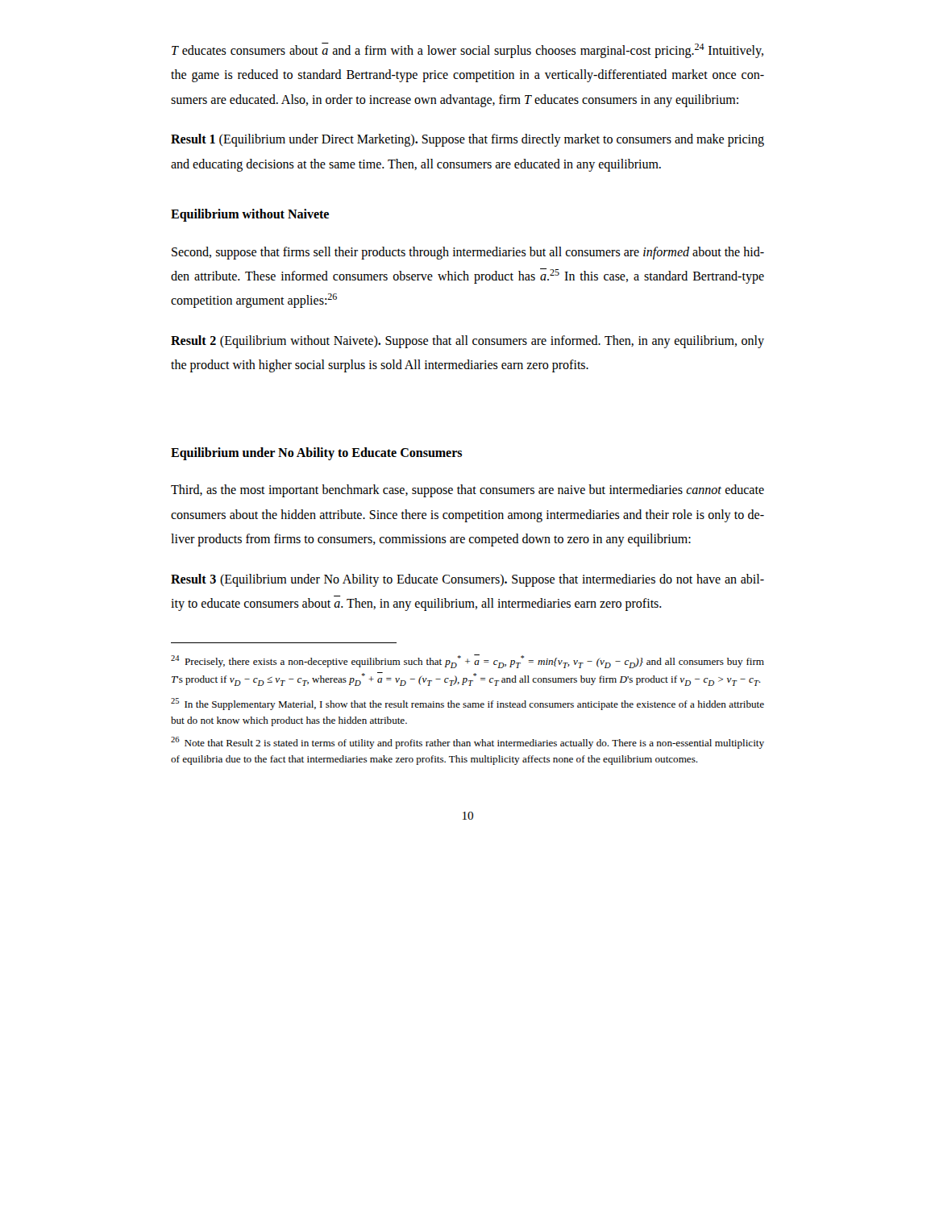T educates consumers about a and a firm with a lower social surplus chooses marginal-cost pricing.24 Intuitively, the game is reduced to standard Bertrand-type price competition in a vertically-differentiated market once consumers are educated. Also, in order to increase own advantage, firm T educates consumers in any equilibrium:
Result 1 (Equilibrium under Direct Marketing). Suppose that firms directly market to consumers and make pricing and educating decisions at the same time. Then, all consumers are educated in any equilibrium.
Equilibrium without Naivete
Second, suppose that firms sell their products through intermediaries but all consumers are informed about the hidden attribute. These informed consumers observe which product has a.25 In this case, a standard Bertrand-type competition argument applies:26
Result 2 (Equilibrium without Naivete). Suppose that all consumers are informed. Then, in any equilibrium, only the product with higher social surplus is sold All intermediaries earn zero profits.
Equilibrium under No Ability to Educate Consumers
Third, as the most important benchmark case, suppose that consumers are naive but intermediaries cannot educate consumers about the hidden attribute. Since there is competition among intermediaries and their role is only to deliver products from firms to consumers, commissions are competed down to zero in any equilibrium:
Result 3 (Equilibrium under No Ability to Educate Consumers). Suppose that intermediaries do not have an ability to educate consumers about a. Then, in any equilibrium, all intermediaries earn zero profits.
24 Precisely, there exists a non-deceptive equilibrium such that pD* + a = cD, pT* = min{vT, vT − (vD − cD)} and all consumers buy firm T's product if vD − cD ≤ vT − cT, whereas pD* + a = vD − (vT − cT), pT* = cT and all consumers buy firm D's product if vD − cD > vT − cT.
25 In the Supplementary Material, I show that the result remains the same if instead consumers anticipate the existence of a hidden attribute but do not know which product has the hidden attribute.
26 Note that Result 2 is stated in terms of utility and profits rather than what intermediaries actually do. There is a non-essential multiplicity of equilibria due to the fact that intermediaries make zero profits. This multiplicity affects none of the equilibrium outcomes.
10